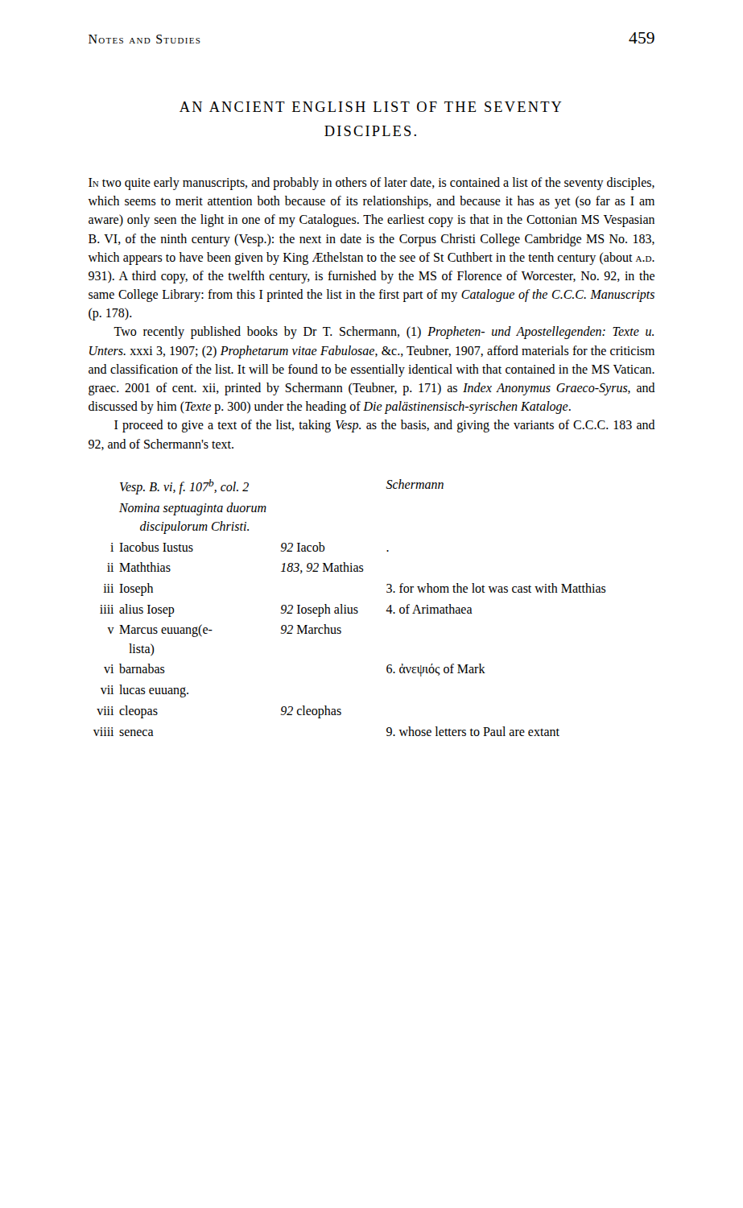Notes and Studies 459
AN ANCIENT ENGLISH LIST OF THE SEVENTY
DISCIPLES.
In two quite early manuscripts, and probably in others of later date, is contained a list of the seventy disciples, which seems to merit attention both because of its relationships, and because it has as yet (so far as I am aware) only seen the light in one of my Catalogues. The earliest copy is that in the Cottonian MS Vespasian B. VI, of the ninth century (Vesp.): the next in date is the Corpus Christi College Cambridge MS No. 183, which appears to have been given by King Æthelstan to the see of St Cuthbert in the tenth century (about a.d. 931). A third copy, of the twelfth century, is furnished by the MS of Florence of Worcester, No. 92, in the same College Library: from this I printed the list in the first part of my Catalogue of the C.C.C. Manuscripts (p. 178).
Two recently published books by Dr T. Schermann, (1) Propheten- und Apostellegenden: Texte u. Unters. xxxi 3, 1907; (2) Prophetarum vitae Fabulosae, &c., Teubner, 1907, afford materials for the criticism and classification of the list. It will be found to be essentially identical with that contained in the MS Vatican. graec. 2001 of cent. xii, printed by Schermann (Teubner, p. 171) as Index Anonymus Graeco-Syrus, and discussed by him (Texte p. 300) under the heading of Die palästinensisch-syrischen Kataloge.
I proceed to give a text of the list, taking Vesp. as the basis, and giving the variants of C.C.C. 183 and 92, and of Schermann's text.
| | Vesp. B. vi, f. 107 b , col. 2 | | Schermann |
| | Nomina septuaginta duorum discipulorum Christi. | |
| i | Iacobus Iustus | 92 Iacob | . |
| ii | Maththias | 183, 92 Mathias | |
| iii | Ioseph | | 3. for whom the lot was cast with Matthias |
| iiii | alius Iosep | 92 Ioseph alius | 4. of Arimathaea |
| v | Marcus euuang(e- lista) | 92 Marchus | |
| vi | barnabas | | 6. ἀνεψιός of Mark |
| vii | lucas euuang. | | |
| viii | cleopas | 92 cleophas | |
| viiii | seneca | | 9. whose letters to Paul are extant |